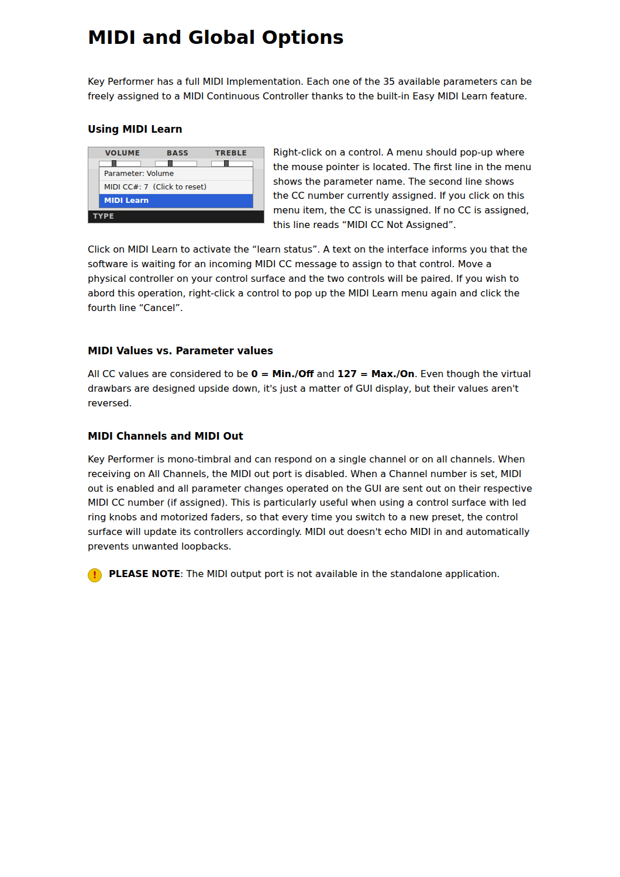MIDI and Global Options
Key Performer has a full MIDI Implementation. Each one of the 35 available parameters can be freely assigned to a MIDI Continuous Controller thanks to the built-in Easy MIDI Learn feature.
Using MIDI Learn
VOLUME BASS TREBLE
Parameter: Volume
MIDI CC#: 7 (Click to reset)
MIDI Learn
TYPE
Right-click on a control. A menu should pop-up where the mouse pointer is located. The first line in the menu shows the parameter name. The second line shows the CC number currently assigned. If you click on this menu item, the CC is unassigned. If no CC is assigned, this line reads “MIDI CC Not Assigned”.
Click on MIDI Learn to activate the “learn status”. A text on the interface informs you that the software is waiting for an incoming MIDI CC message to assign to that control. Move a physical controller on your control surface and the two controls will be paired. If you wish to abord this operation, right-click a control to pop up the MIDI Learn menu again and click the fourth line “Cancel”.
MIDI Values vs. Parameter values
All CC values are considered to be 0 = Min./Off and 127 = Max./On. Even though the virtual drawbars are designed upside down, it's just a matter of GUI display, but their values aren't reversed.
MIDI Channels and MIDI Out
Key Performer is mono-timbral and can respond on a single channel or on all channels. When receiving on All Channels, the MIDI out port is disabled. When a Channel number is set, MIDI out is enabled and all parameter changes operated on the GUI are sent out on their respective MIDI CC number (if assigned). This is particularly useful when using a control surface with led ring knobs and motorized faders, so that every time you switch to a new preset, the control surface will update its controllers accordingly. MIDI out doesn't echo MIDI in and automatically prevents unwanted loopbacks.
!
PLEASE NOTE: The MIDI output port is not available in the standalone application.